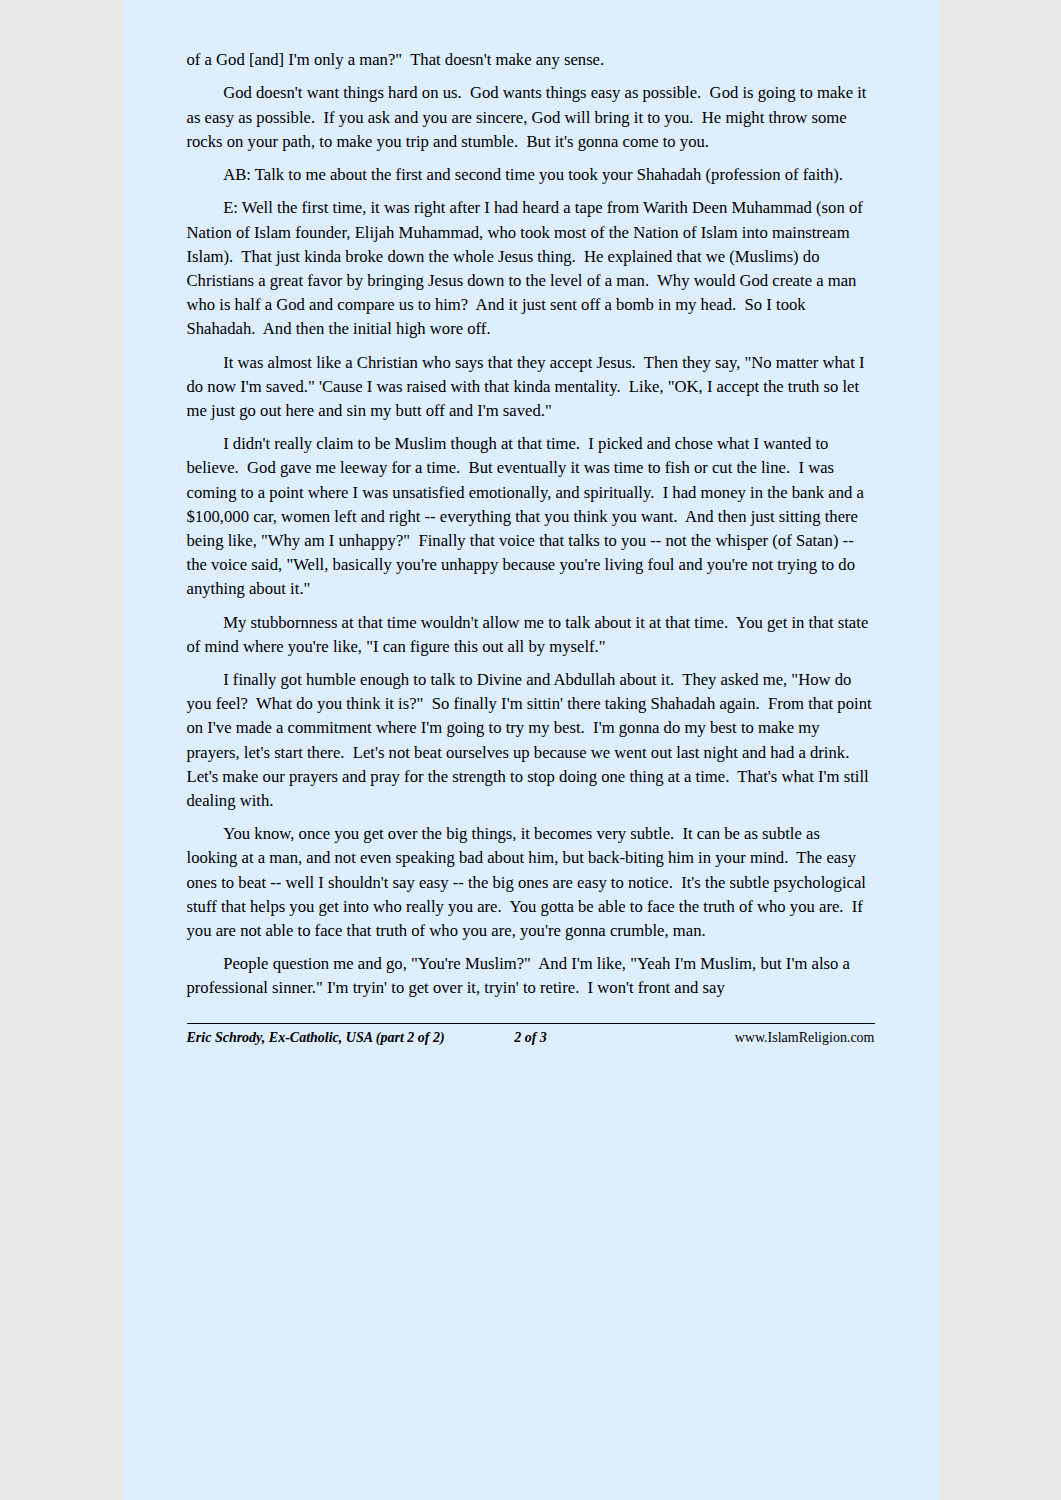of a God [and] I'm only a man?" That doesn't make any sense.
God doesn't want things hard on us. God wants things easy as possible. God is going to make it as easy as possible. If you ask and you are sincere, God will bring it to you. He might throw some rocks on your path, to make you trip and stumble. But it's gonna come to you.
AB: Talk to me about the first and second time you took your Shahadah (profession of faith).
E: Well the first time, it was right after I had heard a tape from Warith Deen Muhammad (son of Nation of Islam founder, Elijah Muhammad, who took most of the Nation of Islam into mainstream Islam). That just kinda broke down the whole Jesus thing. He explained that we (Muslims) do Christians a great favor by bringing Jesus down to the level of a man. Why would God create a man who is half a God and compare us to him? And it just sent off a bomb in my head. So I took Shahadah. And then the initial high wore off.
It was almost like a Christian who says that they accept Jesus. Then they say, "No matter what I do now I'm saved." 'Cause I was raised with that kinda mentality. Like, "OK, I accept the truth so let me just go out here and sin my butt off and I'm saved."
I didn't really claim to be Muslim though at that time. I picked and chose what I wanted to believe. God gave me leeway for a time. But eventually it was time to fish or cut the line. I was coming to a point where I was unsatisfied emotionally, and spiritually. I had money in the bank and a $100,000 car, women left and right -- everything that you think you want. And then just sitting there being like, "Why am I unhappy?" Finally that voice that talks to you -- not the whisper (of Satan) -- the voice said, "Well, basically you're unhappy because you're living foul and you're not trying to do anything about it."
My stubbornness at that time wouldn't allow me to talk about it at that time. You get in that state of mind where you're like, "I can figure this out all by myself."
I finally got humble enough to talk to Divine and Abdullah about it. They asked me, "How do you feel? What do you think it is?" So finally I'm sittin' there taking Shahadah again. From that point on I've made a commitment where I'm going to try my best. I'm gonna do my best to make my prayers, let's start there. Let's not beat ourselves up because we went out last night and had a drink. Let's make our prayers and pray for the strength to stop doing one thing at a time. That's what I'm still dealing with.
You know, once you get over the big things, it becomes very subtle. It can be as subtle as looking at a man, and not even speaking bad about him, but back-biting him in your mind. The easy ones to beat -- well I shouldn't say easy -- the big ones are easy to notice. It's the subtle psychological stuff that helps you get into who really you are. You gotta be able to face the truth of who you are. If you are not able to face that truth of who you are, you're gonna crumble, man.
People question me and go, "You're Muslim?" And I'm like, "Yeah I'm Muslim, but I'm also a professional sinner." I'm tryin' to get over it, tryin' to retire. I won't front and say
Eric Schrody, Ex-Catholic, USA (part 2 of 2)
2 of 3
www.IslamReligion.com